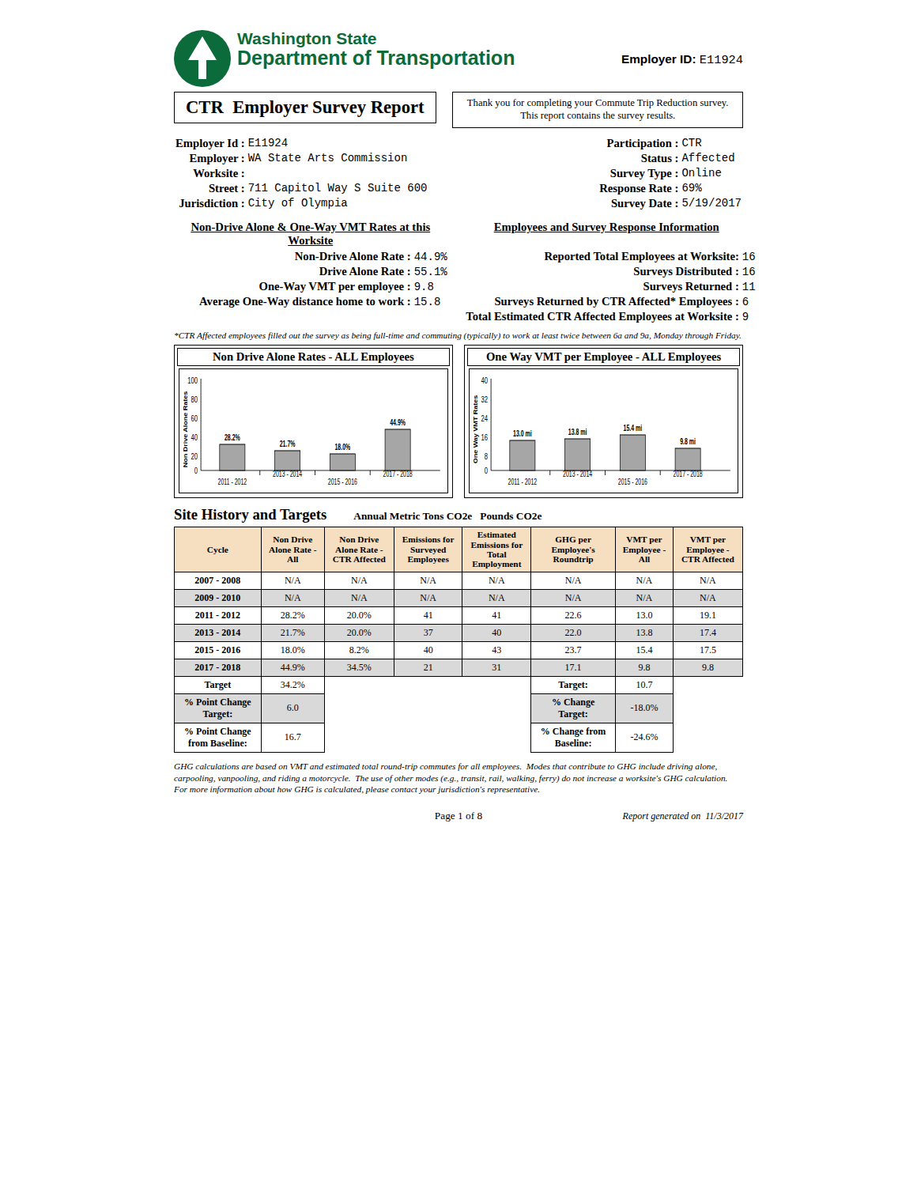Washington State
Department of Transportation
Employer ID: E11924
CTR Employer Survey Report
Thank you for completing your Commute Trip Reduction survey. This report contains the survey results.
| Employer Id : | E11924 |
| Employer : | WA State Arts Commission |
| Worksite : | |
| Street : | 711 Capitol Way S Suite 600 |
| Jurisdiction : | City of Olympia |
| Participation : | CTR |
| Status : | Affected |
| Survey Type : | Online |
| Response Rate : | 69% |
| Survey Date : | 5/19/2017 |
Non-Drive Alone & One-Way VMT Rates at this Worksite
Employees and Survey Response Information
| Non-Drive Alone Rate : | 44.9% |
| Drive Alone Rate : | 55.1% |
| One-Way VMT per employee : | 9.8 |
| Average One-Way distance home to work : | 15.8 |
| Reported Total Employees at Worksite: | 16 |
| Surveys Distributed : | 16 |
| Surveys Returned : | 11 |
| Surveys Returned by CTR Affected* Employees : | 6 |
| Total Estimated CTR Affected Employees at Worksite : | 9 |
*CTR Affected employees filled out the survey as being full-time and commuting (typically) to work at least twice between 6a and 9a, Monday through Friday.
Non Drive Alone Rates - ALL Employees
100 80 60 40 20 0 Non Drive Alone Rates 28.2% 21.7% 18.0% 44.9% 2011 - 2012 2013 - 2014 2015 - 2016 2017 - 2018
One Way VMT per Employee - ALL Employees
40 32 24 16 8 0 One Way VMT Rates 13.0 mi 13.8 mi 15.4 mi 9.8 mi 2011 - 2012 2013 - 2014 2015 - 2016 2017 - 2018
Site History and Targets Annual Metric Tons CO2e Pounds CO2e
| Cycle | Non Drive Alone Rate - All | Non Drive Alone Rate - CTR Affected | Emissions for Surveyed Employees | Estimated Emissions for Total Employment | GHG per Employee's Roundtrip | VMT per Employee - All | VMT per Employee - CTR Affected |
| --- | --- | --- | --- | --- | --- | --- | --- |
| 2007 - 2008 | N/A | N/A | N/A | N/A | N/A | N/A | N/A |
| 2009 - 2010 | N/A | N/A | N/A | N/A | N/A | N/A | N/A |
| 2011 - 2012 | 28.2% | 20.0% | 41 | 41 | 22.6 | 13.0 | 19.1 |
| 2013 - 2014 | 21.7% | 20.0% | 37 | 40 | 22.0 | 13.8 | 17.4 |
| 2015 - 2016 | 18.0% | 8.2% | 40 | 43 | 23.7 | 15.4 | 17.5 |
| 2017 - 2018 | 44.9% | 34.5% | 21 | 31 | 17.1 | 9.8 | 9.8 |
| Target | 34.2% | | | | Target: | 10.7 | |
| % Point Change Target: | 6.0 | | | | % Change Target: | -18.0% | |
| % Point Change from Baseline: | 16.7 | | | | % Change from Baseline: | -24.6% | |
GHG calculations are based on VMT and estimated total round-trip commutes for all employees. Modes that contribute to GHG include driving alone, carpooling, vanpooling, and riding a motorcycle. The use of other modes (e.g., transit, rail, walking, ferry) do not increase a worksite's GHG calculation. For more information about how GHG is calculated, please contact your jurisdiction's representative.
Page 1 of 8 Report generated on 11/3/2017